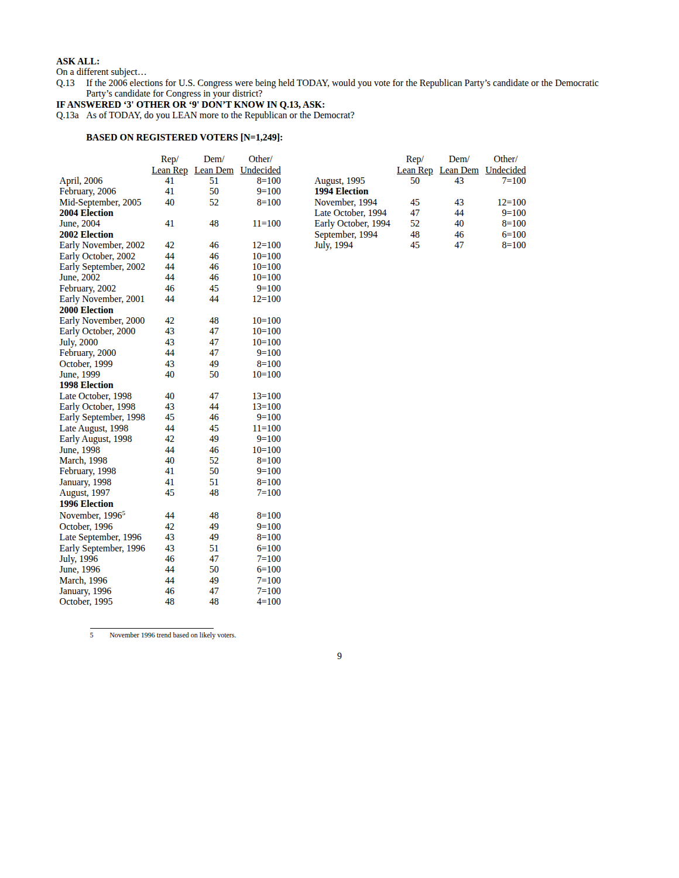ASK ALL:
On a different subject…
Q.13
If the 2006 elections for U.S. Congress were being held TODAY, would you vote for the Republican Party’s candidate or the Democratic Party’s candidate for Congress in your district?
IF ANSWERED ‘3' OTHER OR ‘9' DON’T KNOW IN Q.13, ASK:
Q.13a
As of TODAY, do you LEAN more to the Republican or the Democrat?
BASED ON REGISTERED VOTERS [N=1,249]:
| | Rep/ | Dem/ | Other/ | | | Rep/ | Dem/ | Other/ |
| | Lean Rep | Lean Dem | Undecided | | | Lean Rep | Lean Dem | Undecided |
| April, 2006 | 41 | 51 | 8=100 | | August, 1995 | 50 | 43 | 7=100 |
| February, 2006 | 41 | 50 | 9=100 | | 1994 Election | | | |
| Mid-September, 2005 | 40 | 52 | 8=100 | | November, 1994 | 45 | 43 | 12=100 |
| 2004 Election | | | | | Late October, 1994 | 47 | 44 | 9=100 |
| June, 2004 | 41 | 48 | 11=100 | | Early October, 1994 | 52 | 40 | 8=100 |
| 2002 Election | | | | | September, 1994 | 48 | 46 | 6=100 |
| Early November, 2002 | 42 | 46 | 12=100 | | July, 1994 | 45 | 47 | 8=100 |
| Early October, 2002 | 44 | 46 | 10=100 | | | | | |
| Early September, 2002 | 44 | 46 | 10=100 |
| June, 2002 | 44 | 46 | 10=100 |
| February, 2002 | 46 | 45 | 9=100 |
| Early November, 2001 | 44 | 44 | 12=100 |
| 2000 Election | | | |
| Early November, 2000 | 42 | 48 | 10=100 |
| Early October, 2000 | 43 | 47 | 10=100 |
| July, 2000 | 43 | 47 | 10=100 |
| February, 2000 | 44 | 47 | 9=100 |
| October, 1999 | 43 | 49 | 8=100 |
| June, 1999 | 40 | 50 | 10=100 |
| 1998 Election | | | |
| Late October, 1998 | 40 | 47 | 13=100 |
| Early October, 1998 | 43 | 44 | 13=100 |
| Early September, 1998 | 45 | 46 | 9=100 |
| Late August, 1998 | 44 | 45 | 11=100 |
| Early August, 1998 | 42 | 49 | 9=100 |
| June, 1998 | 44 | 46 | 10=100 |
| March, 1998 | 40 | 52 | 8=100 |
| February, 1998 | 41 | 50 | 9=100 |
| January, 1998 | 41 | 51 | 8=100 |
| August, 1997 | 45 | 48 | 7=100 |
| 1996 Election | | | |
| November, 1996 5 | 44 | 48 | 8=100 |
| October, 1996 | 42 | 49 | 9=100 |
| Late September, 1996 | 43 | 49 | 8=100 |
| Early September, 1996 | 43 | 51 | 6=100 |
| July, 1996 | 46 | 47 | 7=100 |
| June, 1996 | 44 | 50 | 6=100 |
| March, 1996 | 44 | 49 | 7=100 |
| January, 1996 | 46 | 47 | 7=100 |
| October, 1995 | 48 | 48 | 4=100 |
5
November 1996 trend based on likely voters.
9